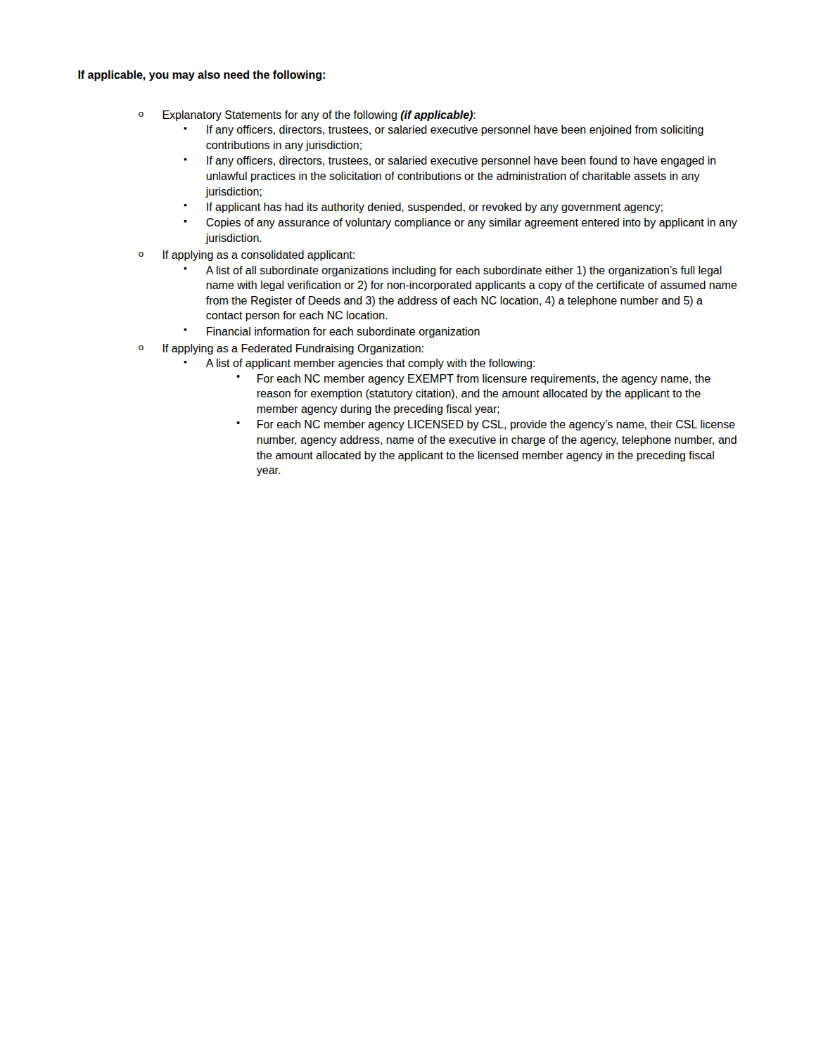If applicable, you may also need the following:
Explanatory Statements for any of the following (if applicable):
If any officers, directors, trustees, or salaried executive personnel have been enjoined from soliciting contributions in any jurisdiction;
If any officers, directors, trustees, or salaried executive personnel have been found to have engaged in unlawful practices in the solicitation of contributions or the administration of charitable assets in any jurisdiction;
If applicant has had its authority denied, suspended, or revoked by any government agency;
Copies of any assurance of voluntary compliance or any similar agreement entered into by applicant in any jurisdiction.
If applying as a consolidated applicant:
A list of all subordinate organizations including for each subordinate either 1) the organization’s full legal name with legal verification or 2) for non-incorporated applicants a copy of the certificate of assumed name from the Register of Deeds and 3) the address of each NC location, 4) a telephone number and 5) a contact person for each NC location.
Financial information for each subordinate organization
If applying as a Federated Fundraising Organization:
A list of applicant member agencies that comply with the following:
For each NC member agency EXEMPT from licensure requirements, the agency name, the reason for exemption (statutory citation), and the amount allocated by the applicant to the member agency during the preceding fiscal year;
For each NC member agency LICENSED by CSL, provide the agency’s name, their CSL license number, agency address, name of the executive in charge of the agency, telephone number, and the amount allocated by the applicant to the licensed member agency in the preceding fiscal year.